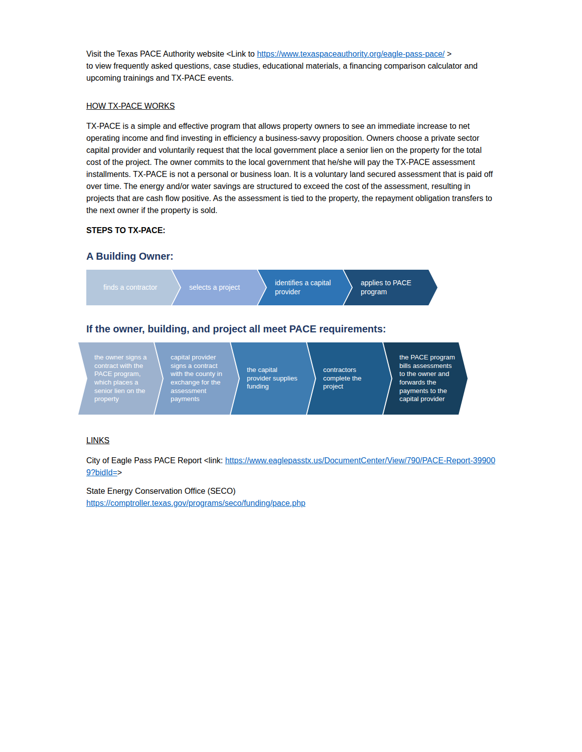Visit the Texas PACE Authority website <Link to https://www.texaspaceauthority.org/eagle-pass-pace/ >
to view frequently asked questions, case studies, educational materials, a financing comparison calculator and upcoming trainings and TX-PACE events.
HOW TX-PACE WORKS
TX-PACE is a simple and effective program that allows property owners to see an immediate increase to net operating income and find investing in efficiency a business-savvy proposition. Owners choose a private sector capital provider and voluntarily request that the local government place a senior lien on the property for the total cost of the project. The owner commits to the local government that he/she will pay the TX-PACE assessment installments. TX-PACE is not a personal or business loan. It is a voluntary land secured assessment that is paid off over time. The energy and/or water savings are structured to exceed the cost of the assessment, resulting in projects that are cash flow positive. As the assessment is tied to the property, the repayment obligation transfers to the next owner if the property is sold.
STEPS TO TX-PACE:
A Building Owner:
finds a contractor
selects a project
identifies a capital provider
applies to PACE program
If the owner, building, and project all meet PACE requirements:
the owner signs a contract with the PACE program, which places a senior lien on the property
capital provider signs a contract with the county in exchange for the assessment payments
the capital provider supplies funding
contractors complete the project
the PACE program bills assessments to the owner and forwards the payments to the capital provider
LINKS
City of Eagle Pass PACE Report <link: https://www.eaglepasstx.us/DocumentCenter/View/790/PACE-Report-399009?bidId=>
State Energy Conservation Office (SECO)
https://comptroller.texas.gov/programs/seco/funding/pace.php